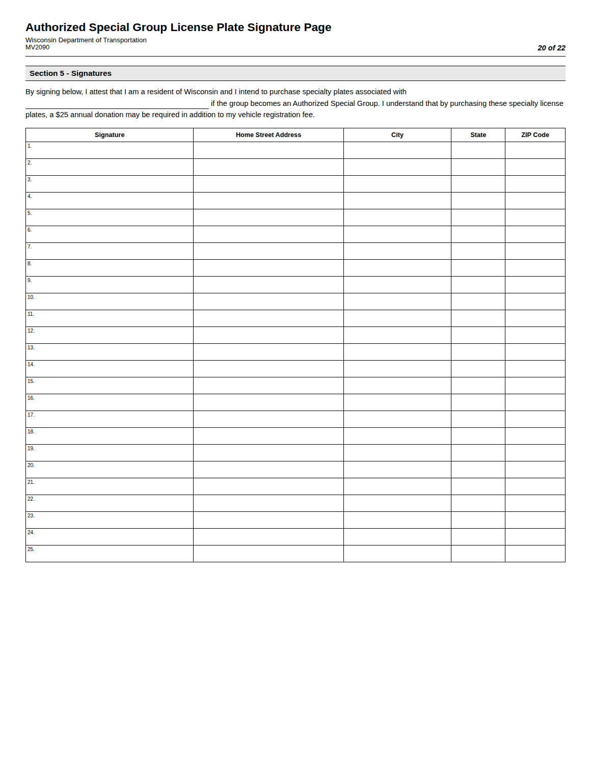Authorized Special Group License Plate Signature Page
Wisconsin Department of Transportation
MV2090
20 of 22
Section 5 - Signatures
By signing below, I attest that I am a resident of Wisconsin and I intend to purchase specialty plates associated with if the group becomes an Authorized Special Group. I understand that by purchasing these specialty license plates, a $25 annual donation may be required in addition to my vehicle registration fee.
| Signature | Home Street Address | City | State | ZIP Code |
| --- | --- | --- | --- | --- |
| 1. | | | | |
| 2. | | | | |
| 3. | | | | |
| 4. | | | | |
| 5. | | | | |
| 6. | | | | |
| 7. | | | | |
| 8. | | | | |
| 9. | | | | |
| 10. | | | | |
| 11. | | | | |
| 12. | | | | |
| 13. | | | | |
| 14. | | | | |
| 15. | | | | |
| 16. | | | | |
| 17. | | | | |
| 18. | | | | |
| 19. | | | | |
| 20. | | | | |
| 21. | | | | |
| 22. | | | | |
| 23. | | | | |
| 24. | | | | |
| 25. | | | | |